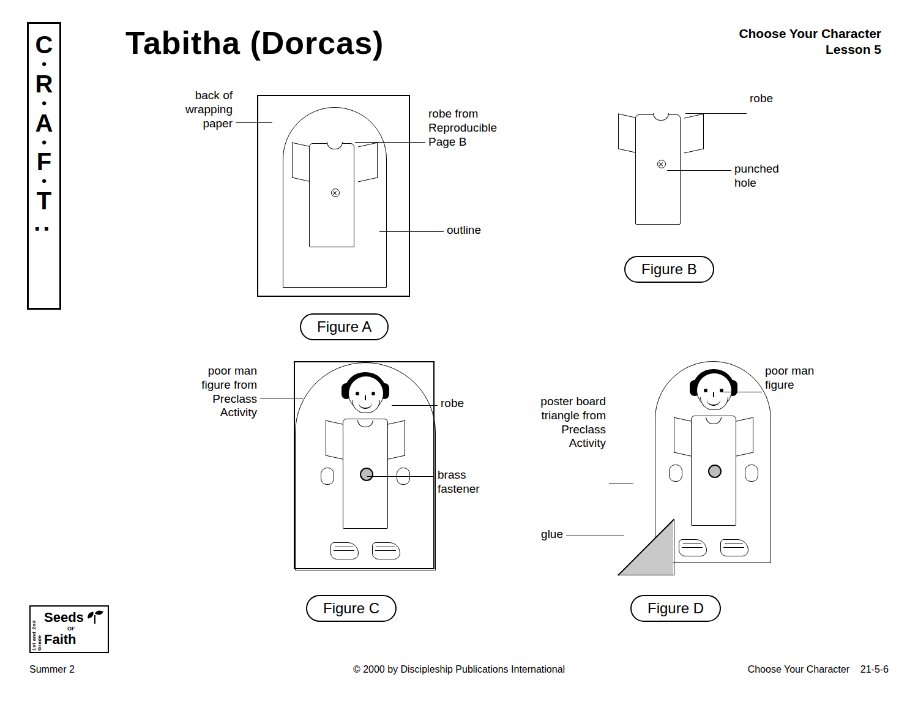C • R • A • F • T :
Tabitha (Dorcas)
Choose Your Character
Lesson 5
back of
wrapping
paper
robe from
Reproducible
Page B
outline
Figure A
robe
punched
hole
Figure B
poor man
figure from
Preclass
Activity
robe
brass
fastener
Figure C
poor man
figure
poster board
triangle from
Preclass
Activity
glue
Figure D
1st and 2nd Grade
Seeds
OF
Faith
Summer 2
© 2000 by Discipleship Publications International
Choose Your Character 21-5-6